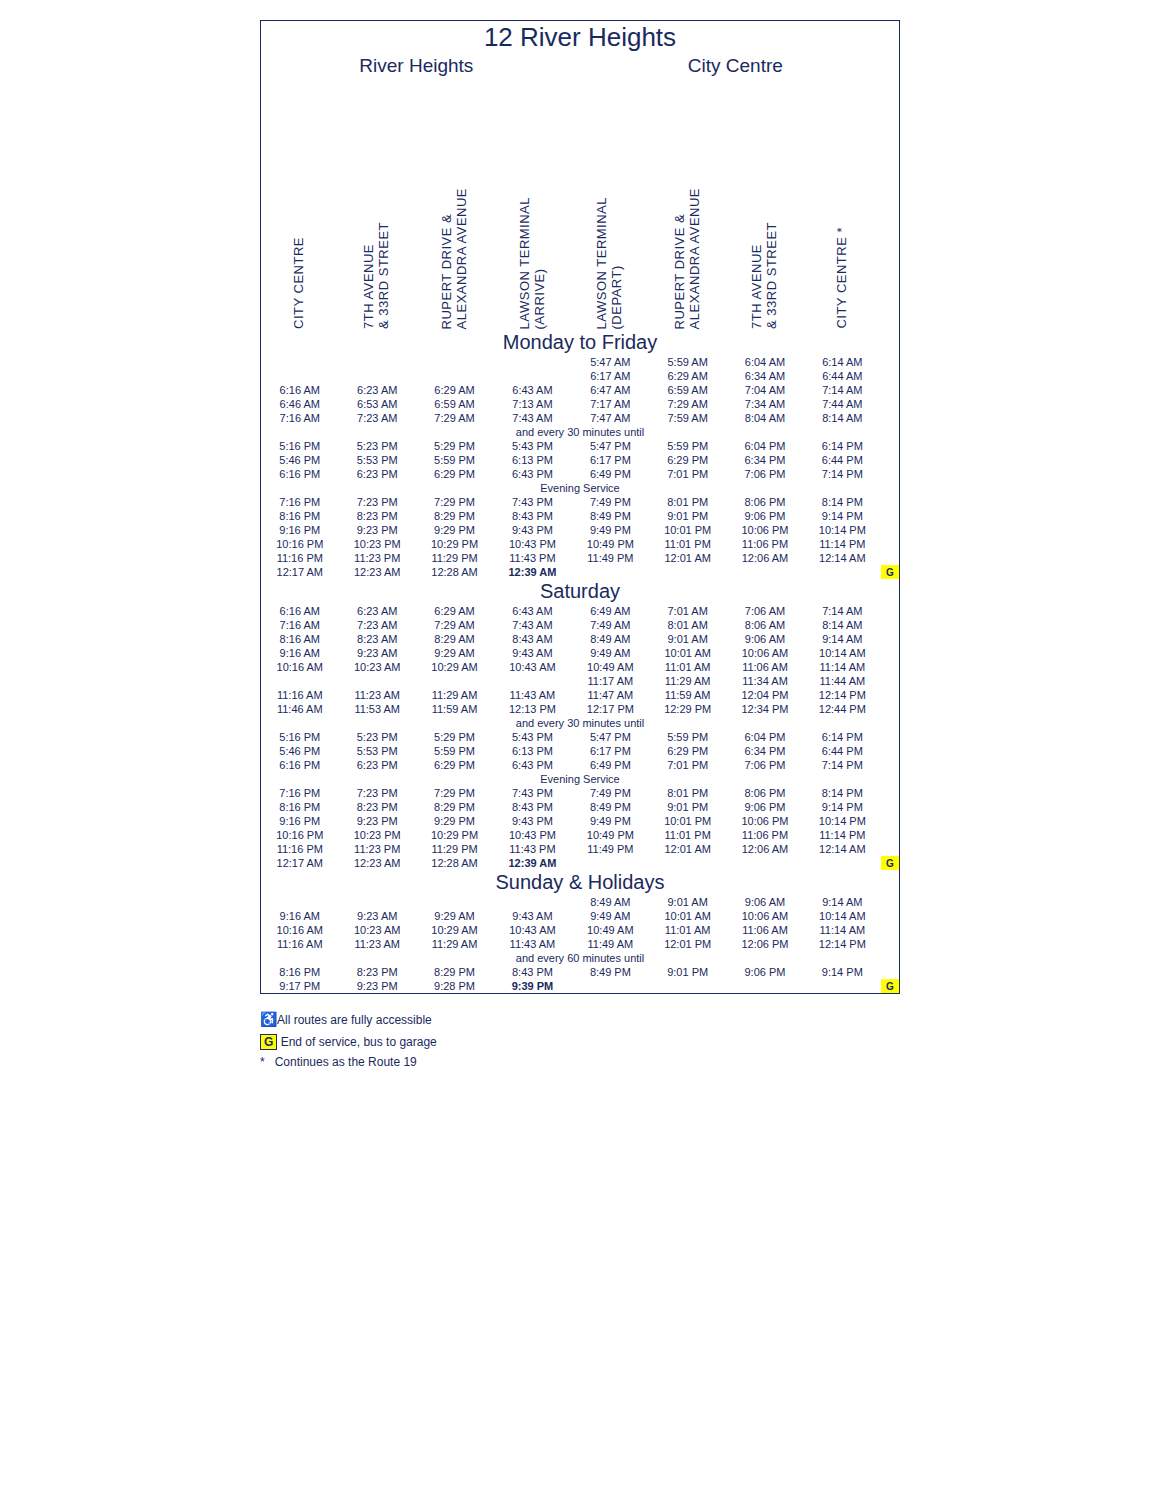| 12 River Heights |
| River Heights | City Centre |
| CITY CENTRE | 7TH AVENUE & 33RD STREET | RUPERT DRIVE & ALEXANDRA AVENUE | LAWSON TERMINAL (ARRIVE) | LAWSON TERMINAL (DEPART) | RUPERT DRIVE & ALEXANDRA AVENUE | 7TH AVENUE & 33RD STREET | CITY CENTRE * | |
| Monday to Friday |
| | | | | 5:47 AM | 5:59 AM | 6:04 AM | 6:14 AM | |
| | | | | 6:17 AM | 6:29 AM | 6:34 AM | 6:44 AM | |
| 6:16 AM | 6:23 AM | 6:29 AM | 6:43 AM | 6:47 AM | 6:59 AM | 7:04 AM | 7:14 AM | |
| 6:46 AM | 6:53 AM | 6:59 AM | 7:13 AM | 7:17 AM | 7:29 AM | 7:34 AM | 7:44 AM | |
| 7:16 AM | 7:23 AM | 7:29 AM | 7:43 AM | 7:47 AM | 7:59 AM | 8:04 AM | 8:14 AM | |
| and every 30 minutes until |
| 5:16 PM | 5:23 PM | 5:29 PM | 5:43 PM | 5:47 PM | 5:59 PM | 6:04 PM | 6:14 PM | |
| 5:46 PM | 5:53 PM | 5:59 PM | 6:13 PM | 6:17 PM | 6:29 PM | 6:34 PM | 6:44 PM | |
| 6:16 PM | 6:23 PM | 6:29 PM | 6:43 PM | 6:49 PM | 7:01 PM | 7:06 PM | 7:14 PM | |
| Evening Service |
| 7:16 PM | 7:23 PM | 7:29 PM | 7:43 PM | 7:49 PM | 8:01 PM | 8:06 PM | 8:14 PM | |
| 8:16 PM | 8:23 PM | 8:29 PM | 8:43 PM | 8:49 PM | 9:01 PM | 9:06 PM | 9:14 PM | |
| 9:16 PM | 9:23 PM | 9:29 PM | 9:43 PM | 9:49 PM | 10:01 PM | 10:06 PM | 10:14 PM | |
| 10:16 PM | 10:23 PM | 10:29 PM | 10:43 PM | 10:49 PM | 11:01 PM | 11:06 PM | 11:14 PM | |
| 11:16 PM | 11:23 PM | 11:29 PM | 11:43 PM | 11:49 PM | 12:01 AM | 12:06 AM | 12:14 AM | |
| 12:17 AM | 12:23 AM | 12:28 AM | 12:39 AM | | | | | G |
| Saturday |
| 6:16 AM | 6:23 AM | 6:29 AM | 6:43 AM | 6:49 AM | 7:01 AM | 7:06 AM | 7:14 AM | |
| 7:16 AM | 7:23 AM | 7:29 AM | 7:43 AM | 7:49 AM | 8:01 AM | 8:06 AM | 8:14 AM | |
| 8:16 AM | 8:23 AM | 8:29 AM | 8:43 AM | 8:49 AM | 9:01 AM | 9:06 AM | 9:14 AM | |
| 9:16 AM | 9:23 AM | 9:29 AM | 9:43 AM | 9:49 AM | 10:01 AM | 10:06 AM | 10:14 AM | |
| 10:16 AM | 10:23 AM | 10:29 AM | 10:43 AM | 10:49 AM | 11:01 AM | 11:06 AM | 11:14 AM | |
| | | | | 11:17 AM | 11:29 AM | 11:34 AM | 11:44 AM | |
| 11:16 AM | 11:23 AM | 11:29 AM | 11:43 AM | 11:47 AM | 11:59 AM | 12:04 PM | 12:14 PM | |
| 11:46 AM | 11:53 AM | 11:59 AM | 12:13 PM | 12:17 PM | 12:29 PM | 12:34 PM | 12:44 PM | |
| and every 30 minutes until |
| 5:16 PM | 5:23 PM | 5:29 PM | 5:43 PM | 5:47 PM | 5:59 PM | 6:04 PM | 6:14 PM | |
| 5:46 PM | 5:53 PM | 5:59 PM | 6:13 PM | 6:17 PM | 6:29 PM | 6:34 PM | 6:44 PM | |
| 6:16 PM | 6:23 PM | 6:29 PM | 6:43 PM | 6:49 PM | 7:01 PM | 7:06 PM | 7:14 PM | |
| Evening Service |
| 7:16 PM | 7:23 PM | 7:29 PM | 7:43 PM | 7:49 PM | 8:01 PM | 8:06 PM | 8:14 PM | |
| 8:16 PM | 8:23 PM | 8:29 PM | 8:43 PM | 8:49 PM | 9:01 PM | 9:06 PM | 9:14 PM | |
| 9:16 PM | 9:23 PM | 9:29 PM | 9:43 PM | 9:49 PM | 10:01 PM | 10:06 PM | 10:14 PM | |
| 10:16 PM | 10:23 PM | 10:29 PM | 10:43 PM | 10:49 PM | 11:01 PM | 11:06 PM | 11:14 PM | |
| 11:16 PM | 11:23 PM | 11:29 PM | 11:43 PM | 11:49 PM | 12:01 AM | 12:06 AM | 12:14 AM | |
| 12:17 AM | 12:23 AM | 12:28 AM | 12:39 AM | | | | | G |
| Sunday & Holidays |
| | | | | 8:49 AM | 9:01 AM | 9:06 AM | 9:14 AM | |
| 9:16 AM | 9:23 AM | 9:29 AM | 9:43 AM | 9:49 AM | 10:01 AM | 10:06 AM | 10:14 AM | |
| 10:16 AM | 10:23 AM | 10:29 AM | 10:43 AM | 10:49 AM | 11:01 AM | 11:06 AM | 11:14 AM | |
| 11:16 AM | 11:23 AM | 11:29 AM | 11:43 AM | 11:49 AM | 12:01 PM | 12:06 PM | 12:14 PM | |
| and every 60 minutes until |
| 8:16 PM | 8:23 PM | 8:29 PM | 8:43 PM | 8:49 PM | 9:01 PM | 9:06 PM | 9:14 PM | |
| 9:17 PM | 9:23 PM | 9:28 PM | 9:39 PM | | | | | G |
♿All routes are fully accessible
G End of service, bus to garage
* Continues as the Route 19